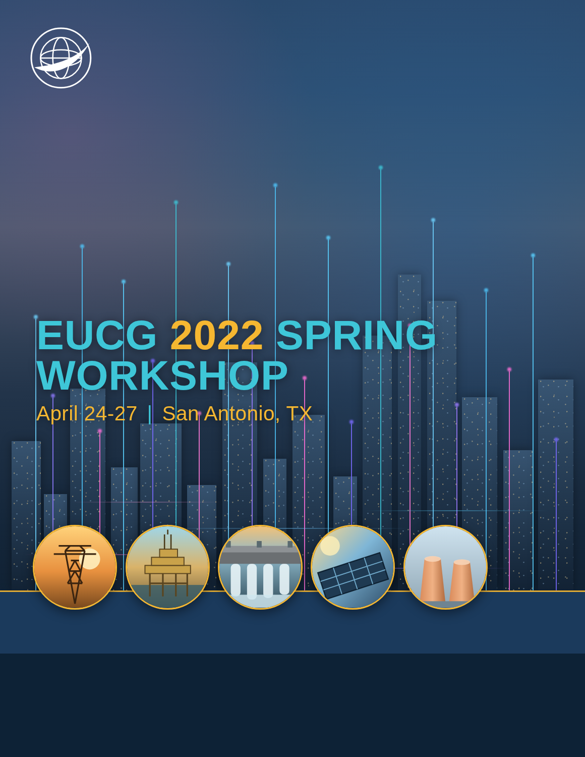EUCG 2022 Spring
Workshop
April 24-27 | San Antonio, TX